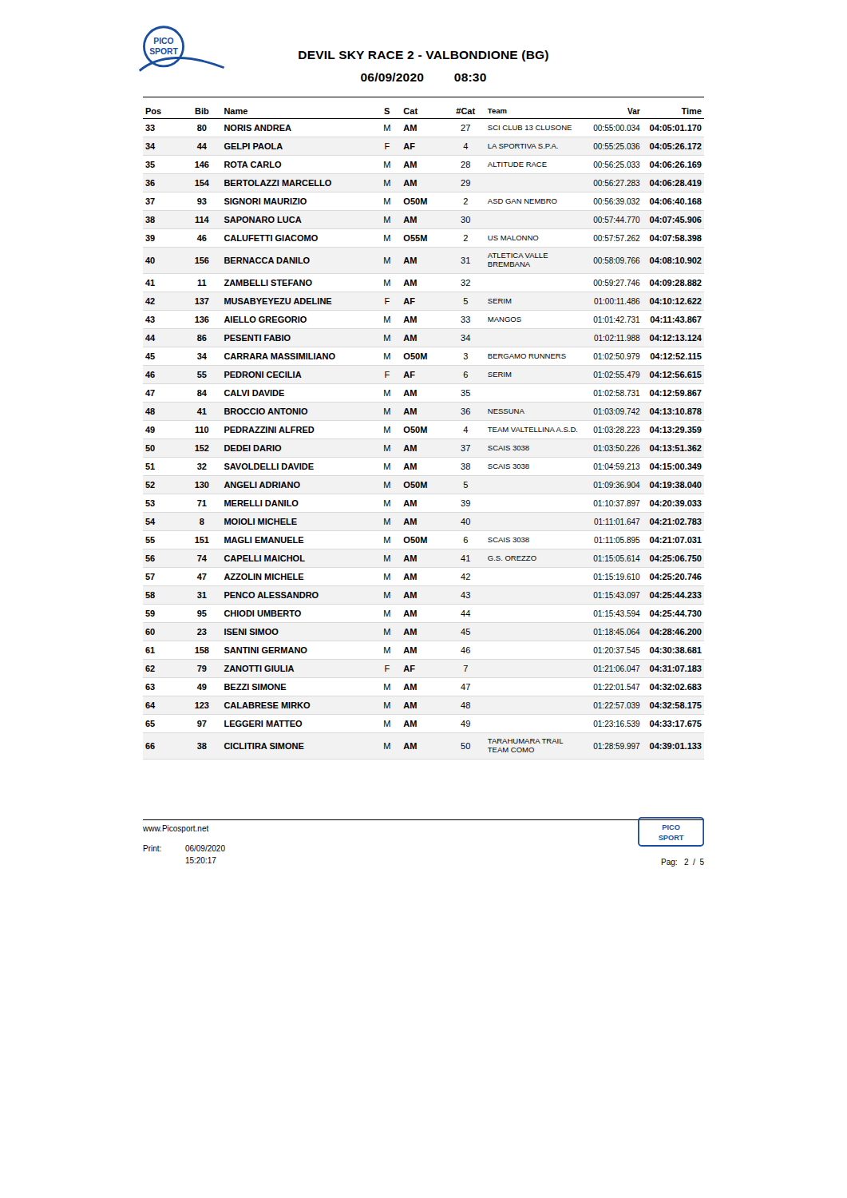PICO SPORT
DEVIL SKY RACE 2 - VALBONDIONE (BG)
06/09/202008:30
| Pos | Bib | Name | S | Cat | #Cat | Team | Var | Time |
| --- | --- | --- | --- | --- | --- | --- | --- | --- |
| 33 | 80 | NORIS ANDREA | M | AM | 27 | SCI CLUB 13 CLUSONE | 00:55:00.034 | 04:05:01.170 |
| 34 | 44 | GELPI PAOLA | F | AF | 4 | LA SPORTIVA S.P.A. | 00:55:25.036 | 04:05:26.172 |
| 35 | 146 | ROTA CARLO | M | AM | 28 | ALTITUDE RACE | 00:56:25.033 | 04:06:26.169 |
| 36 | 154 | BERTOLAZZI MARCELLO | M | AM | 29 | | 00:56:27.283 | 04:06:28.419 |
| 37 | 93 | SIGNORI MAURIZIO | M | O50M | 2 | ASD GAN NEMBRO | 00:56:39.032 | 04:06:40.168 |
| 38 | 114 | SAPONARO LUCA | M | AM | 30 | | 00:57:44.770 | 04:07:45.906 |
| 39 | 46 | CALUFETTI GIACOMO | M | O55M | 2 | US MALONNO | 00:57:57.262 | 04:07:58.398 |
| 40 | 156 | BERNACCA DANILO | M | AM | 31 | ATLETICA VALLE BREMBANA | 00:58:09.766 | 04:08:10.902 |
| 41 | 11 | ZAMBELLI STEFANO | M | AM | 32 | | 00:59:27.746 | 04:09:28.882 |
| 42 | 137 | MUSABYEYEZU ADELINE | F | AF | 5 | SERIM | 01:00:11.486 | 04:10:12.622 |
| 43 | 136 | AIELLO GREGORIO | M | AM | 33 | MANGOS | 01:01:42.731 | 04:11:43.867 |
| 44 | 86 | PESENTI FABIO | M | AM | 34 | | 01:02:11.988 | 04:12:13.124 |
| 45 | 34 | CARRARA MASSIMILIANO | M | O50M | 3 | BERGAMO RUNNERS | 01:02:50.979 | 04:12:52.115 |
| 46 | 55 | PEDRONI CECILIA | F | AF | 6 | SERIM | 01:02:55.479 | 04:12:56.615 |
| 47 | 84 | CALVI DAVIDE | M | AM | 35 | | 01:02:58.731 | 04:12:59.867 |
| 48 | 41 | BROCCIO ANTONIO | M | AM | 36 | NESSUNA | 01:03:09.742 | 04:13:10.878 |
| 49 | 110 | PEDRAZZINI ALFRED | M | O50M | 4 | TEAM VALTELLINA A.S.D. | 01:03:28.223 | 04:13:29.359 |
| 50 | 152 | DEDEI DARIO | M | AM | 37 | SCAIS 3038 | 01:03:50.226 | 04:13:51.362 |
| 51 | 32 | SAVOLDELLI DAVIDE | M | AM | 38 | SCAIS 3038 | 01:04:59.213 | 04:15:00.349 |
| 52 | 130 | ANGELI ADRIANO | M | O50M | 5 | | 01:09:36.904 | 04:19:38.040 |
| 53 | 71 | MERELLI DANILO | M | AM | 39 | | 01:10:37.897 | 04:20:39.033 |
| 54 | 8 | MOIOLI MICHELE | M | AM | 40 | | 01:11:01.647 | 04:21:02.783 |
| 55 | 151 | MAGLI EMANUELE | M | O50M | 6 | SCAIS 3038 | 01:11:05.895 | 04:21:07.031 |
| 56 | 74 | CAPELLI MAICHOL | M | AM | 41 | G.S. OREZZO | 01:15:05.614 | 04:25:06.750 |
| 57 | 47 | AZZOLIN MICHELE | M | AM | 42 | | 01:15:19.610 | 04:25:20.746 |
| 58 | 31 | PENCO ALESSANDRO | M | AM | 43 | | 01:15:43.097 | 04:25:44.233 |
| 59 | 95 | CHIODI UMBERTO | M | AM | 44 | | 01:15:43.594 | 04:25:44.730 |
| 60 | 23 | ISENI SIMOO | M | AM | 45 | | 01:18:45.064 | 04:28:46.200 |
| 61 | 158 | SANTINI GERMANO | M | AM | 46 | | 01:20:37.545 | 04:30:38.681 |
| 62 | 79 | ZANOTTI GIULIA | F | AF | 7 | | 01:21:06.047 | 04:31:07.183 |
| 63 | 49 | BEZZI SIMONE | M | AM | 47 | | 01:22:01.547 | 04:32:02.683 |
| 64 | 123 | CALABRESE MIRKO | M | AM | 48 | | 01:22:57.039 | 04:32:58.175 |
| 65 | 97 | LEGGERI MATTEO | M | AM | 49 | | 01:23:16.539 | 04:33:17.675 |
| 66 | 38 | CICLITIRA SIMONE | M | AM | 50 | TARAHUMARA TRAIL TEAM COMO | 01:28:59.997 | 04:39:01.133 |
www.Picosport.net
Print: 06/09/2020
15:20:17
Pag: 2 / 5
PICO SPORT